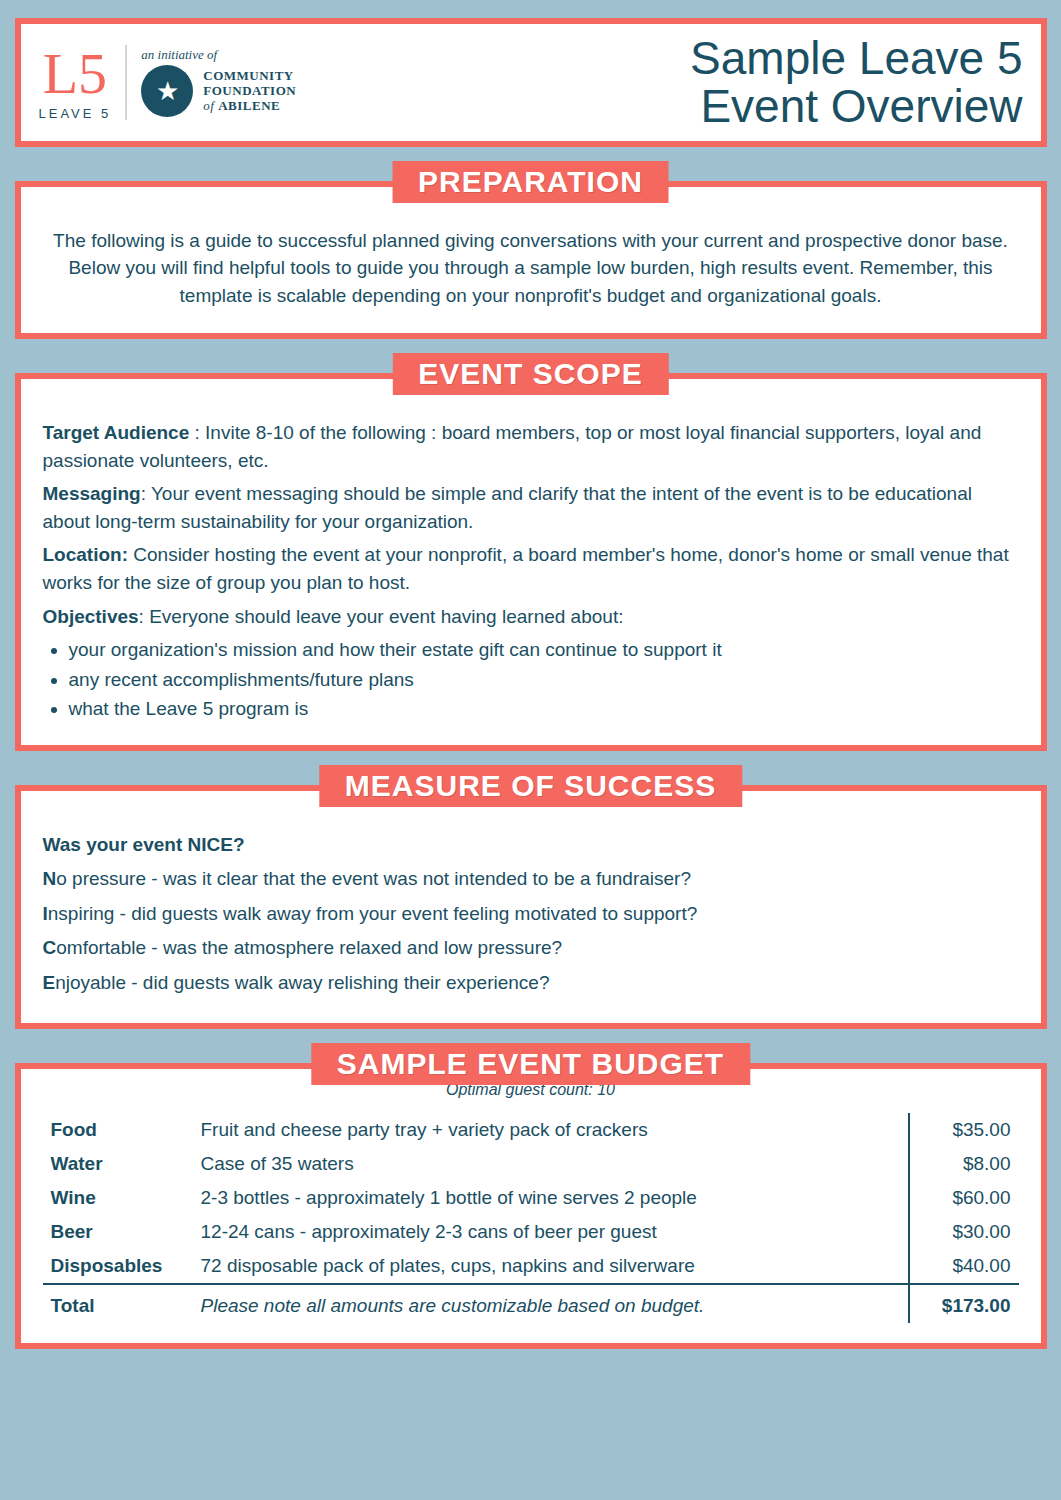L5 LEAVE 5
an initiative of
★ COMMUNITY FOUNDATION of ABILENE
Sample Leave 5
Event Overview
PREPARATION
The following is a guide to successful planned giving conversations with your current and prospective donor base. Below you will find helpful tools to guide you through a sample low burden, high results event. Remember, this template is scalable depending on your nonprofit's budget and organizational goals.
EVENT SCOPE
Target Audience : Invite 8-10 of the following : board members, top or most loyal financial supporters, loyal and passionate volunteers, etc.
Messaging: Your event messaging should be simple and clarify that the intent of the event is to be educational about long-term sustainability for your organization.
Location: Consider hosting the event at your nonprofit, a board member's home, donor's home or small venue that works for the size of group you plan to host.
Objectives: Everyone should leave your event having learned about:
your organization's mission and how their estate gift can continue to support it
any recent accomplishments/future plans
what the Leave 5 program is
MEASURE OF SUCCESS
Was your event NICE?
No pressure - was it clear that the event was not intended to be a fundraiser?
Inspiring - did guests walk away from your event feeling motivated to support?
Comfortable - was the atmosphere relaxed and low pressure?
Enjoyable - did guests walk away relishing their experience?
SAMPLE EVENT BUDGET
Optimal guest count: 10
| Food | Fruit and cheese party tray + variety pack of crackers | $35.00 |
| Water | Case of 35 waters | $8.00 |
| Wine | 2-3 bottles - approximately 1 bottle of wine serves 2 people | $60.00 |
| Beer | 12-24 cans - approximately 2-3 cans of beer per guest | $30.00 |
| Disposables | 72 disposable pack of plates, cups, napkins and silverware | $40.00 |
| Total | Please note all amounts are customizable based on budget. | $173.00 |